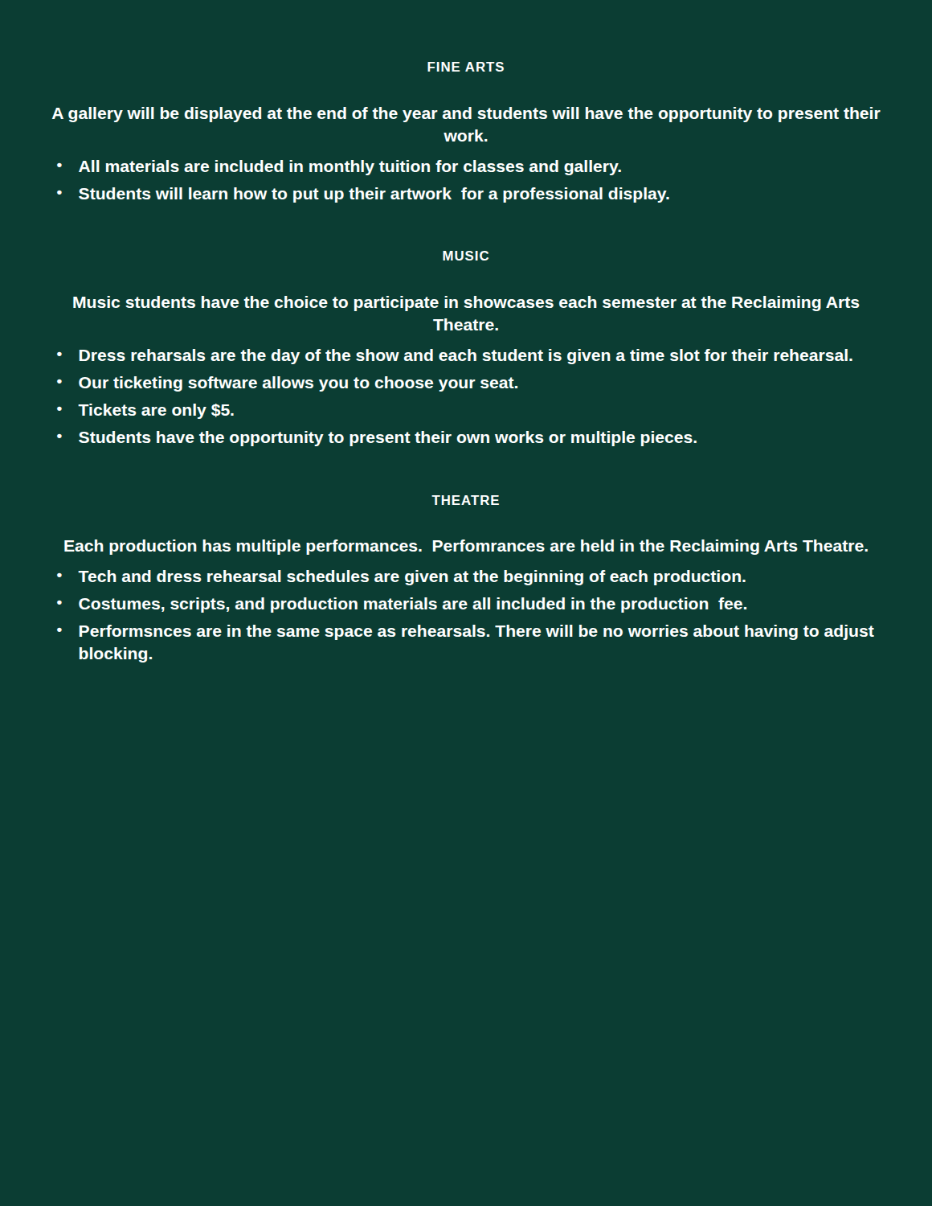Fine Arts
A gallery will be displayed at the end of the year and students will have the opportunity to present their work.
All materials are included in monthly tuition for classes and gallery.
Students will learn how to put up their artwork for a professional display.
Music
Music students have the choice to participate in showcases each semester at the Reclaiming Arts Theatre.
Dress reharsals are the day of the show and each student is given a time slot for their rehearsal.
Our ticketing software allows you to choose your seat.
Tickets are only $5.
Students have the opportunity to present their own works or multiple pieces.
Theatre
Each production has multiple performances. Perfomrances are held in the Reclaiming Arts Theatre.
Tech and dress rehearsal schedules are given at the beginning of each production.
Costumes, scripts, and production materials are all included in the production fee.
Performsnces are in the same space as rehearsals. There will be no worries about having to adjust blocking.